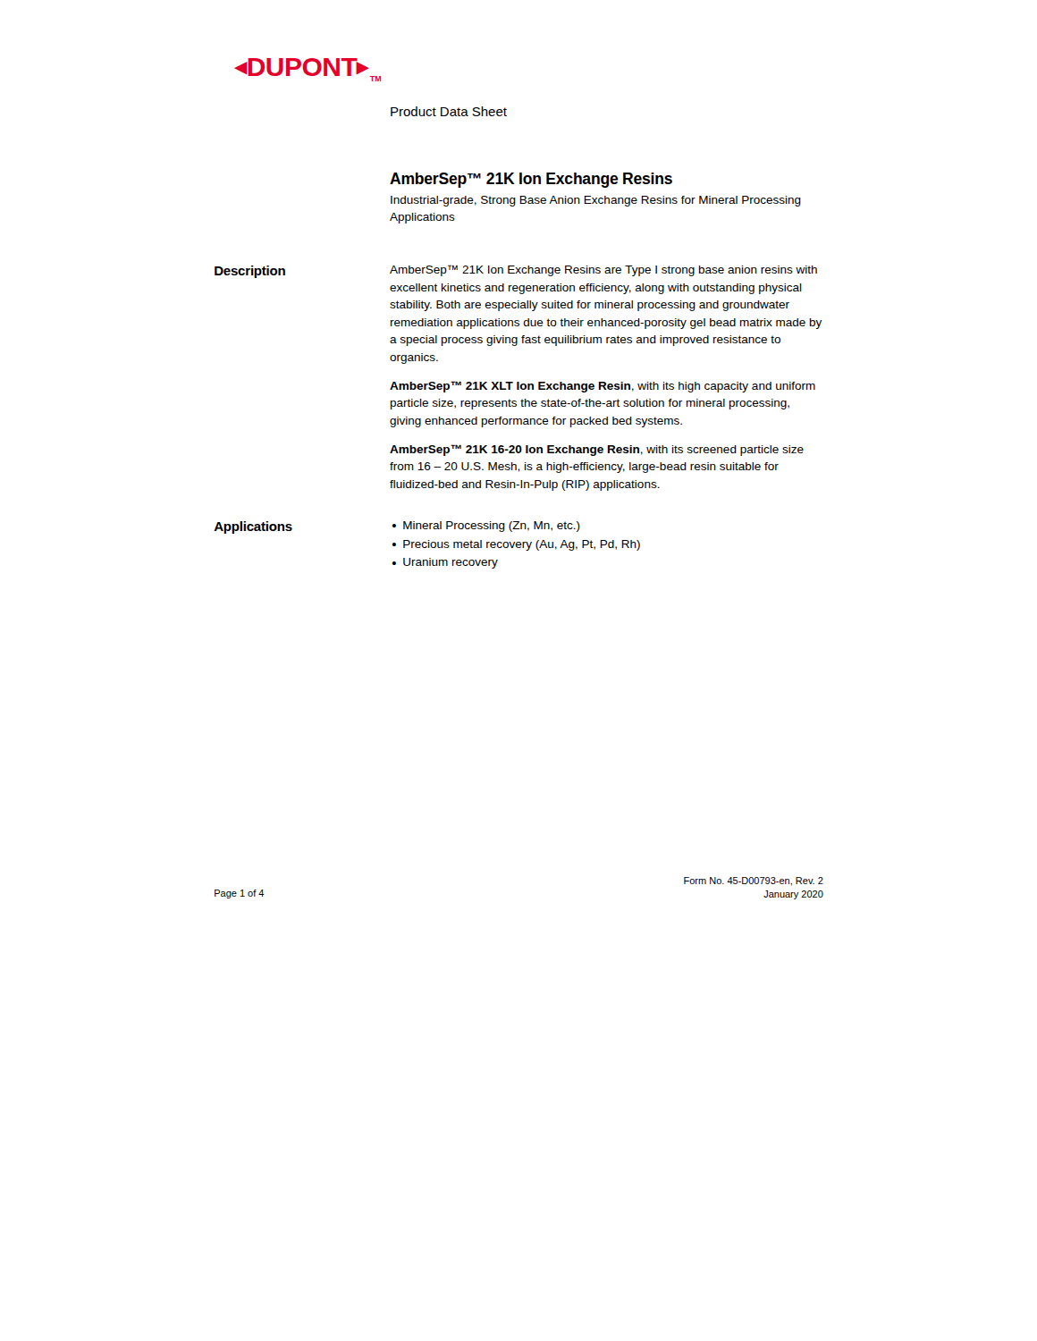◂DUPONT▸TM
Product Data Sheet
AmberSep™ 21K Ion Exchange Resins
Industrial-grade, Strong Base Anion Exchange Resins for Mineral Processing Applications
Description
AmberSep™ 21K Ion Exchange Resins are Type I strong base anion resins with excellent kinetics and regeneration efficiency, along with outstanding physical stability. Both are especially suited for mineral processing and groundwater remediation applications due to their enhanced-porosity gel bead matrix made by a special process giving fast equilibrium rates and improved resistance to organics.
AmberSep™ 21K XLT Ion Exchange Resin, with its high capacity and uniform particle size, represents the state-of-the-art solution for mineral processing, giving enhanced performance for packed bed systems.
AmberSep™ 21K 16-20 Ion Exchange Resin, with its screened particle size from 16 – 20 U.S. Mesh, is a high-efficiency, large-bead resin suitable for fluidized-bed and Resin-In-Pulp (RIP) applications.
Applications
Mineral Processing (Zn, Mn, etc.)
Precious metal recovery (Au, Ag, Pt, Pd, Rh)
Uranium recovery
Page 1 of 4
Form No. 45-D00793-en, Rev. 2
January 2020